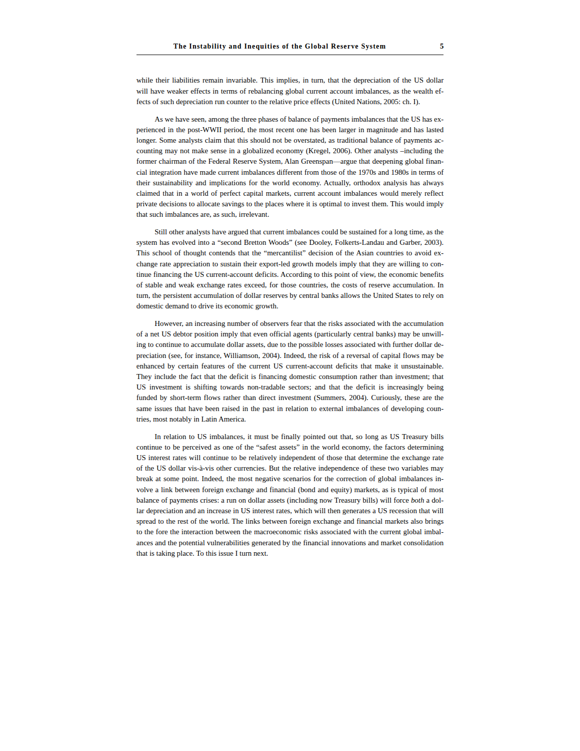The Instability and Inequities of the Global Reserve System 5
while their liabilities remain invariable. This implies, in turn, that the depreciation of the US dollar will have weaker effects in terms of rebalancing global current account imbalances, as the wealth effects of such depreciation run counter to the relative price effects (United Nations, 2005: ch. I).
As we have seen, among the three phases of balance of payments imbalances that the US has experienced in the post-WWII period, the most recent one has been larger in magnitude and has lasted longer. Some analysts claim that this should not be overstated, as traditional balance of payments accounting may not make sense in a globalized economy (Kregel, 2006). Other analysts –including the former chairman of the Federal Reserve System, Alan Greenspan—argue that deepening global financial integration have made current imbalances different from those of the 1970s and 1980s in terms of their sustainability and implications for the world economy. Actually, orthodox analysis has always claimed that in a world of perfect capital markets, current account imbalances would merely reflect private decisions to allocate savings to the places where it is optimal to invest them. This would imply that such imbalances are, as such, irrelevant.
Still other analysts have argued that current imbalances could be sustained for a long time, as the system has evolved into a “second Bretton Woods” (see Dooley, Folkerts-Landau and Garber, 2003). This school of thought contends that the “mercantilist” decision of the Asian countries to avoid exchange rate appreciation to sustain their export-led growth models imply that they are willing to continue financing the US current-account deficits. According to this point of view, the economic benefits of stable and weak exchange rates exceed, for those countries, the costs of reserve accumulation. In turn, the persistent accumulation of dollar reserves by central banks allows the United States to rely on domestic demand to drive its economic growth.
However, an increasing number of observers fear that the risks associated with the accumulation of a net US debtor position imply that even official agents (particularly central banks) may be unwilling to continue to accumulate dollar assets, due to the possible losses associated with further dollar depreciation (see, for instance, Williamson, 2004). Indeed, the risk of a reversal of capital flows may be enhanced by certain features of the current US current-account deficits that make it unsustainable. They include the fact that the deficit is financing domestic consumption rather than investment; that US investment is shifting towards non-tradable sectors; and that the deficit is increasingly being funded by short-term flows rather than direct investment (Summers, 2004). Curiously, these are the same issues that have been raised in the past in relation to external imbalances of developing countries, most notably in Latin America.
In relation to US imbalances, it must be finally pointed out that, so long as US Treasury bills continue to be perceived as one of the “safest assets” in the world economy, the factors determining US interest rates will continue to be relatively independent of those that determine the exchange rate of the US dollar vis-à-vis other currencies. But the relative independence of these two variables may break at some point. Indeed, the most negative scenarios for the correction of global imbalances involve a link between foreign exchange and financial (bond and equity) markets, as is typical of most balance of payments crises: a run on dollar assets (including now Treasury bills) will force both a dollar depreciation and an increase in US interest rates, which will then generates a US recession that will spread to the rest of the world. The links between foreign exchange and financial markets also brings to the fore the interaction between the macroeconomic risks associated with the current global imbalances and the potential vulnerabilities generated by the financial innovations and market consolidation that is taking place. To this issue I turn next.